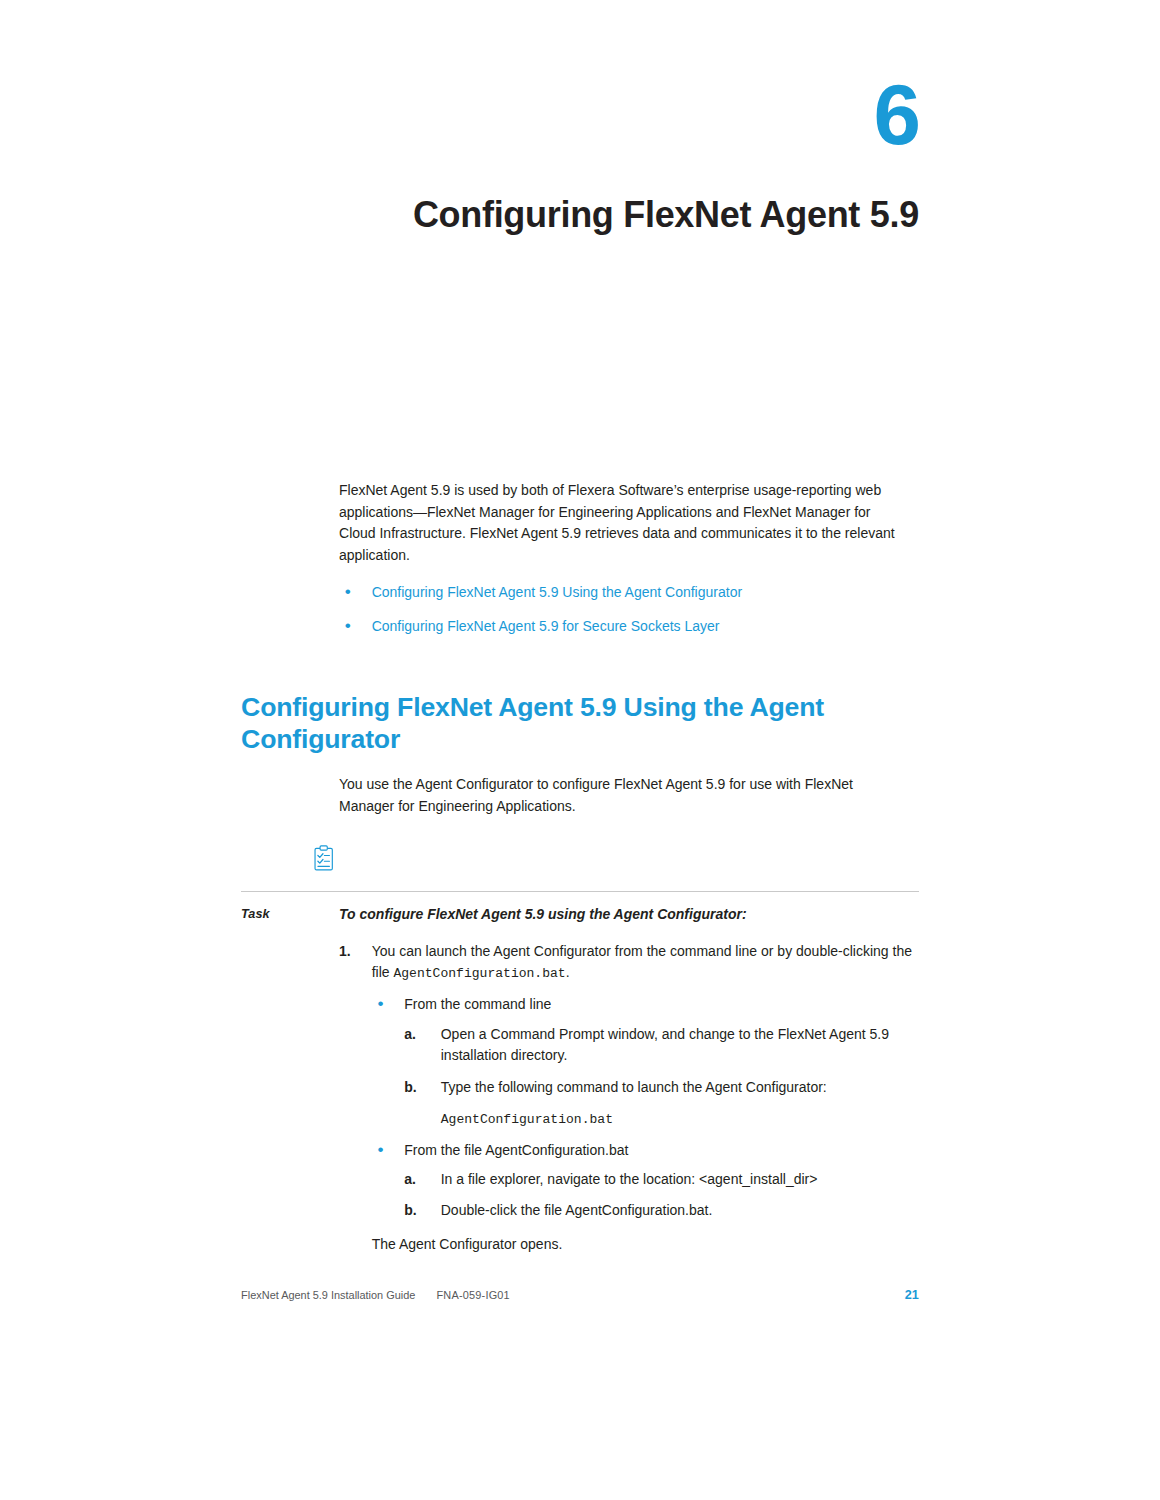6
Configuring FlexNet Agent 5.9
FlexNet Agent 5.9 is used by both of Flexera Software’s enterprise usage-reporting web applications—FlexNet Manager for Engineering Applications and FlexNet Manager for Cloud Infrastructure. FlexNet Agent 5.9 retrieves data and communicates it to the relevant application.
Configuring FlexNet Agent 5.9 Using the Agent Configurator
Configuring FlexNet Agent 5.9 for Secure Sockets Layer
Configuring FlexNet Agent 5.9 Using the Agent Configurator
You use the Agent Configurator to configure FlexNet Agent 5.9 for use with FlexNet Manager for Engineering Applications.
Task
To configure FlexNet Agent 5.9 using the Agent Configurator:
You can launch the Agent Configurator from the command line or by double-clicking the file AgentConfiguration.bat.
From the command line
Open a Command Prompt window, and change to the FlexNet Agent 5.9 installation directory.
Type the following command to launch the Agent Configurator:
AgentConfiguration.bat
From the file AgentConfiguration.bat
In a file explorer, navigate to the location: <agent_install_dir>
Double-click the file AgentConfiguration.bat.
The Agent Configurator opens.
FlexNet Agent 5.9 Installation Guide FNA-059-IG01 21